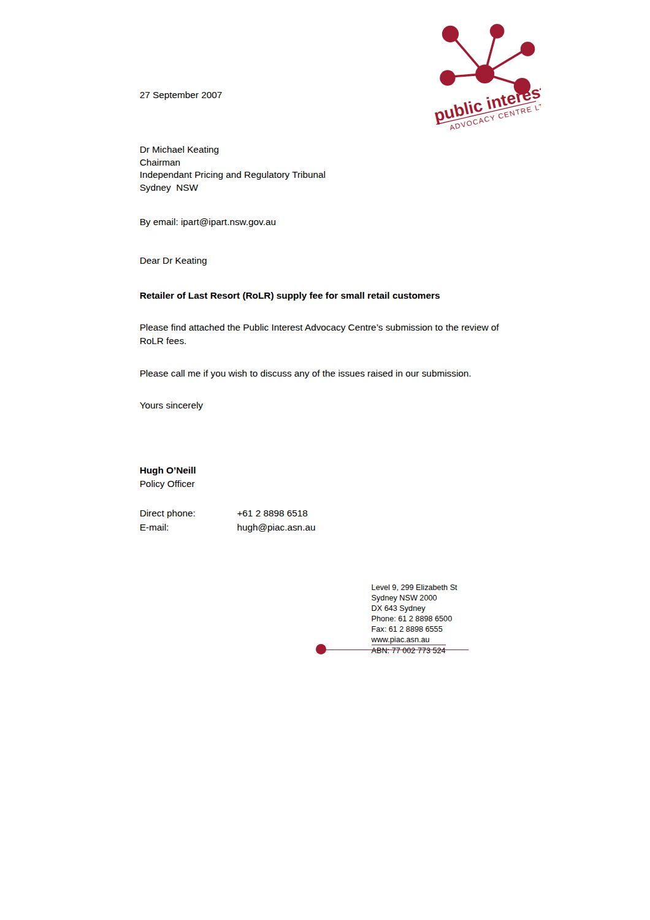public interest ADVOCACY CENTRE LTD
27 September 2007
Dr Michael Keating
Chairman
Independant Pricing and Regulatory Tribunal
Sydney NSW
By email: ipart@ipart.nsw.gov.au
Dear Dr Keating
Retailer of Last Resort (RoLR) supply fee for small retail customers
Please find attached the Public Interest Advocacy Centre’s submission to the review of RoLR fees.
Please call me if you wish to discuss any of the issues raised in our submission.
Yours sincerely
Hugh O’Neill
Policy Officer
| Direct phone: | +61 2 8898 6518 |
| E-mail: | hugh@piac.asn.au |
Level 9, 299 Elizabeth St
Sydney NSW 2000
DX 643 Sydney
Phone: 61 2 8898 6500
Fax: 61 2 8898 6555
www.piac.asn.au
ABN: 77 002 773 524